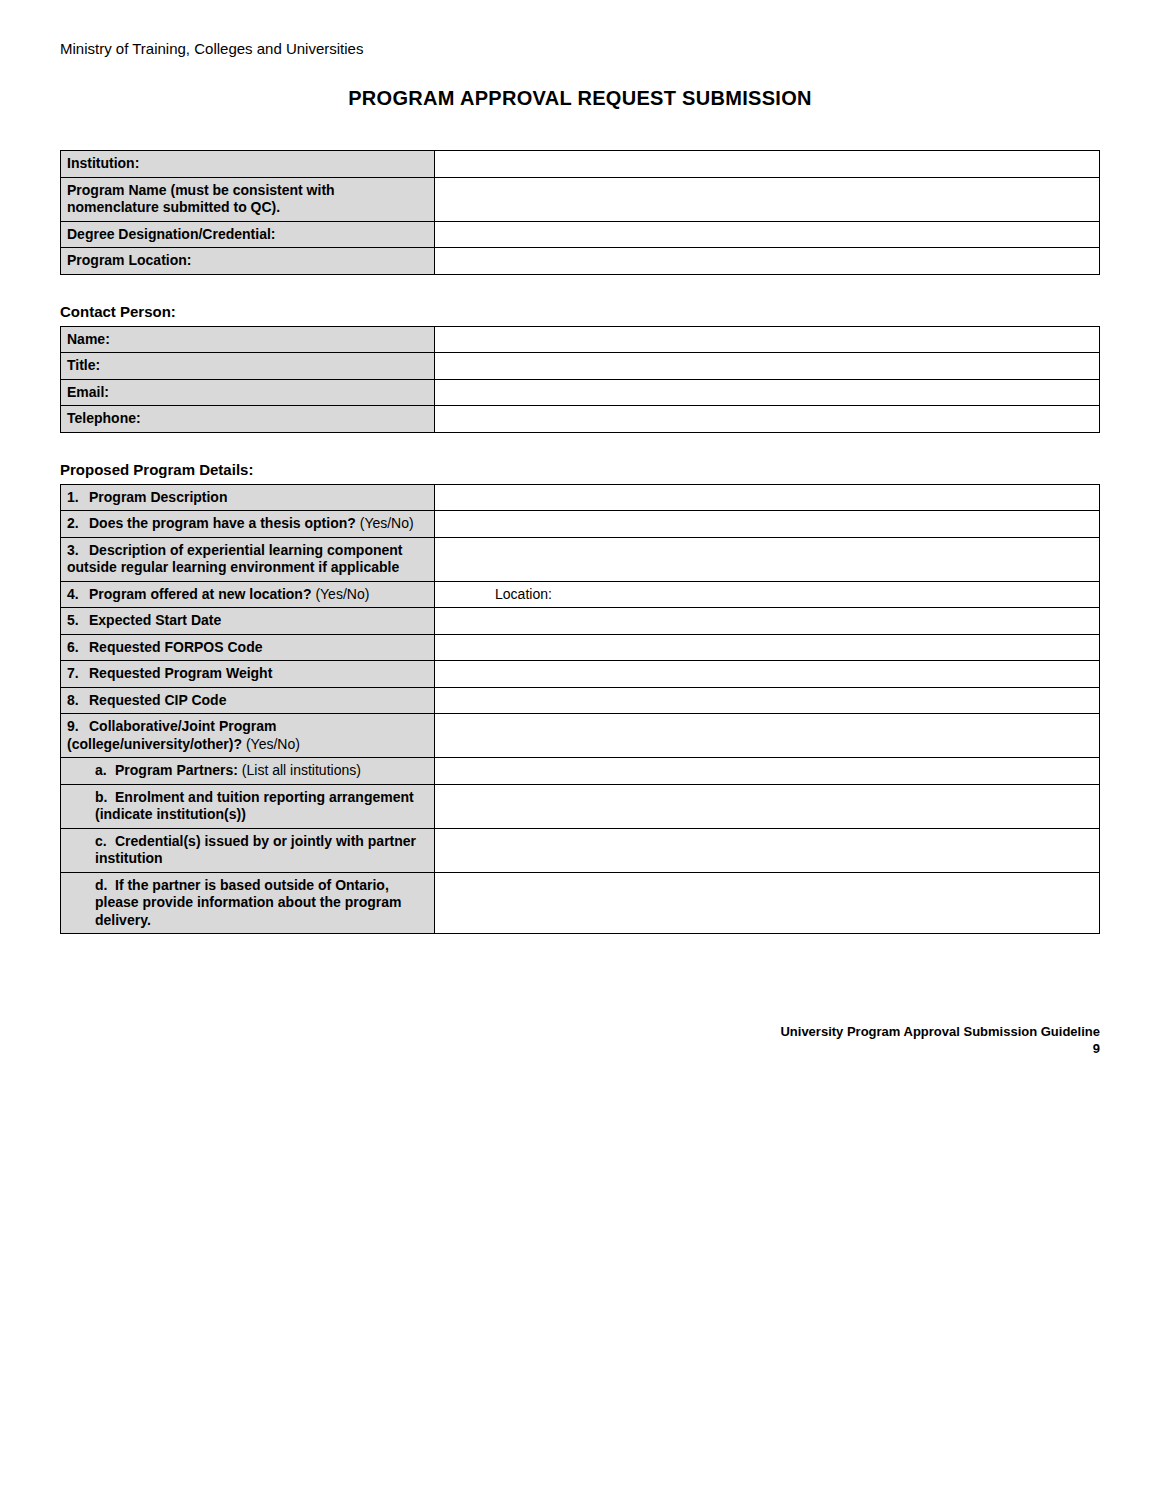Ministry of Training, Colleges and Universities
PROGRAM APPROVAL REQUEST SUBMISSION
| Institution: | |
| Program Name (must be consistent with nomenclature submitted to QC). | |
| Degree Designation/Credential: | |
| Program Location: | |
Contact Person:
| Name: | |
| Title: | |
| Email: | |
| Telephone: | |
Proposed Program Details:
| 1. Program Description | |
| 2. Does the program have a thesis option? (Yes/No) | |
| 3. Description of experiential learning component outside regular learning environment if applicable | |
| 4. Program offered at new location? (Yes/No) | Location: |
| 5. Expected Start Date | |
| 6. Requested FORPOS Code | |
| 7. Requested Program Weight | |
| 8. Requested CIP Code | |
| 9. Collaborative/Joint Program (college/university/other)? (Yes/No) | |
| a. Program Partners: (List all institutions) | |
| b. Enrolment and tuition reporting arrangement (indicate institution(s)) | |
| c. Credential(s) issued by or jointly with partner institution | |
| d. If the partner is based outside of Ontario, please provide information about the program delivery. | |
University Program Approval Submission Guideline
9